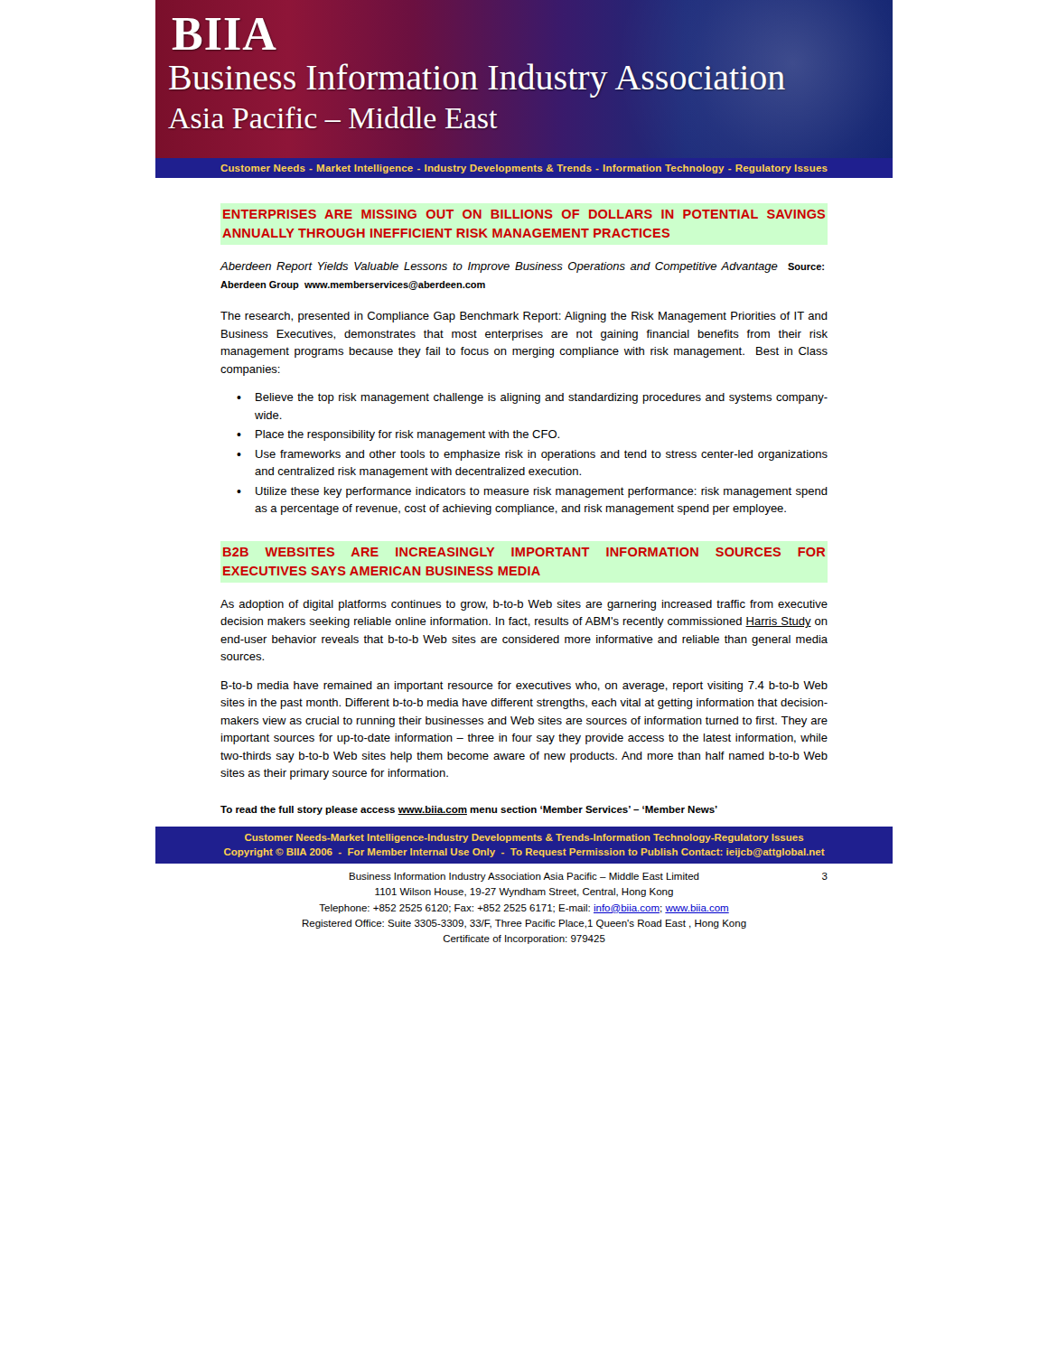BIIA
Business Information Industry Association
Asia Pacific – Middle East
Customer Needs-Market Intelligence-Industry Developments & Trends-Information Technology-Regulatory Issues
ENTERPRISES ARE MISSING OUT ON BILLIONS OF DOLLARS IN POTENTIAL SAVINGS ANNUALLY THROUGH INEFFICIENT RISK MANAGEMENT PRACTICES
Aberdeen Report Yields Valuable Lessons to Improve Business Operations and Competitive Advantage Source: Aberdeen Group www.memberservices@aberdeen.com
The research, presented in Compliance Gap Benchmark Report: Aligning the Risk Management Priorities of IT and Business Executives, demonstrates that most enterprises are not gaining financial benefits from their risk management programs because they fail to focus on merging compliance with risk management. Best in Class companies:
Believe the top risk management challenge is aligning and standardizing procedures and systems company-wide.
Place the responsibility for risk management with the CFO.
Use frameworks and other tools to emphasize risk in operations and tend to stress center-led organizations and centralized risk management with decentralized execution.
Utilize these key performance indicators to measure risk management performance: risk management spend as a percentage of revenue, cost of achieving compliance, and risk management spend per employee.
B2B WEBSITES ARE INCREASINGLY IMPORTANT INFORMATION SOURCES FOR EXECUTIVES SAYS AMERICAN BUSINESS MEDIA
As adoption of digital platforms continues to grow, b-to-b Web sites are garnering increased traffic from executive decision makers seeking reliable online information. In fact, results of ABM's recently commissioned Harris Study on end-user behavior reveals that b-to-b Web sites are considered more informative and reliable than general media sources.
B-to-b media have remained an important resource for executives who, on average, report visiting 7.4 b-to-b Web sites in the past month. Different b-to-b media have different strengths, each vital at getting information that decision-makers view as crucial to running their businesses and Web sites are sources of information turned to first. They are important sources for up-to-date information – three in four say they provide access to the latest information, while two-thirds say b-to-b Web sites help them become aware of new products. And more than half named b-to-b Web sites as their primary source for information.
To read the full story please access www.biia.com menu section ‘Member Services’ – ‘Member News’
Customer Needs-Market Intelligence-Industry Developments & Trends-Information Technology-Regulatory Issues Copyright © BIIA 2006 - For Member Internal Use Only - To Request Permission to Publish Contact: ieijcb@attglobal.net
3 Business Information Industry Association Asia Pacific – Middle East Limited
1101 Wilson House, 19-27 Wyndham Street, Central, Hong Kong
Telephone: +852 2525 6120; Fax: +852 2525 6171; E-mail: info@biia.com; www.biia.com
Registered Office: Suite 3305-3309, 33/F, Three Pacific Place,1 Queen's Road East , Hong Kong
Certificate of Incorporation: 979425